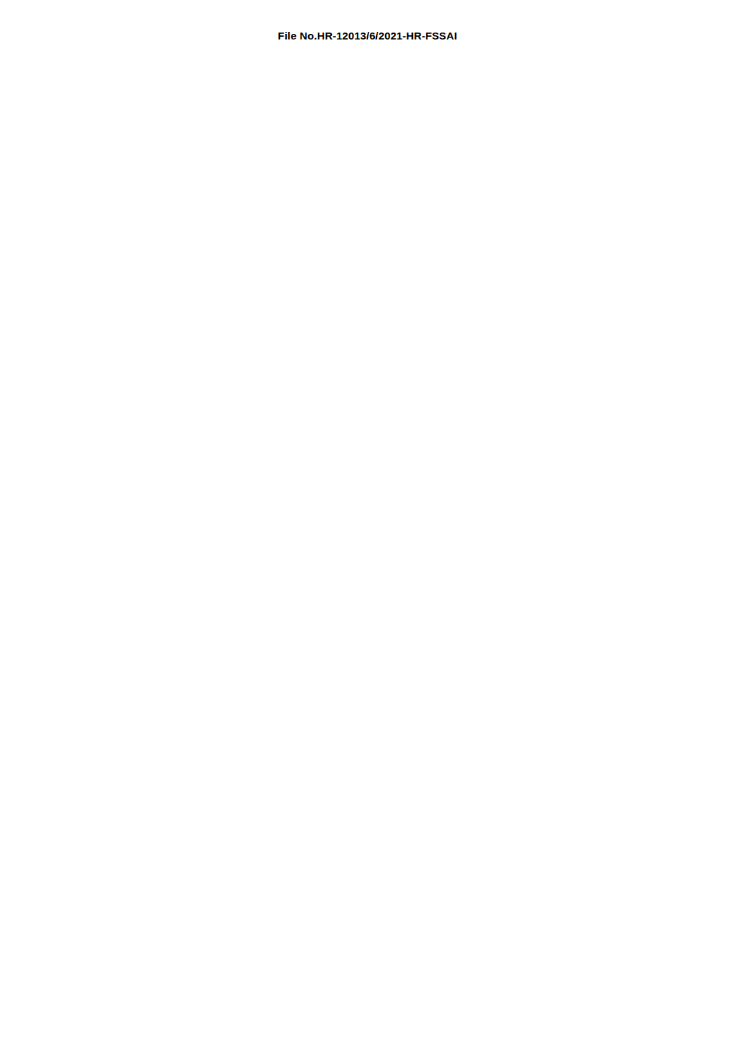File No.HR-12013/6/2021-HR-FSSAI